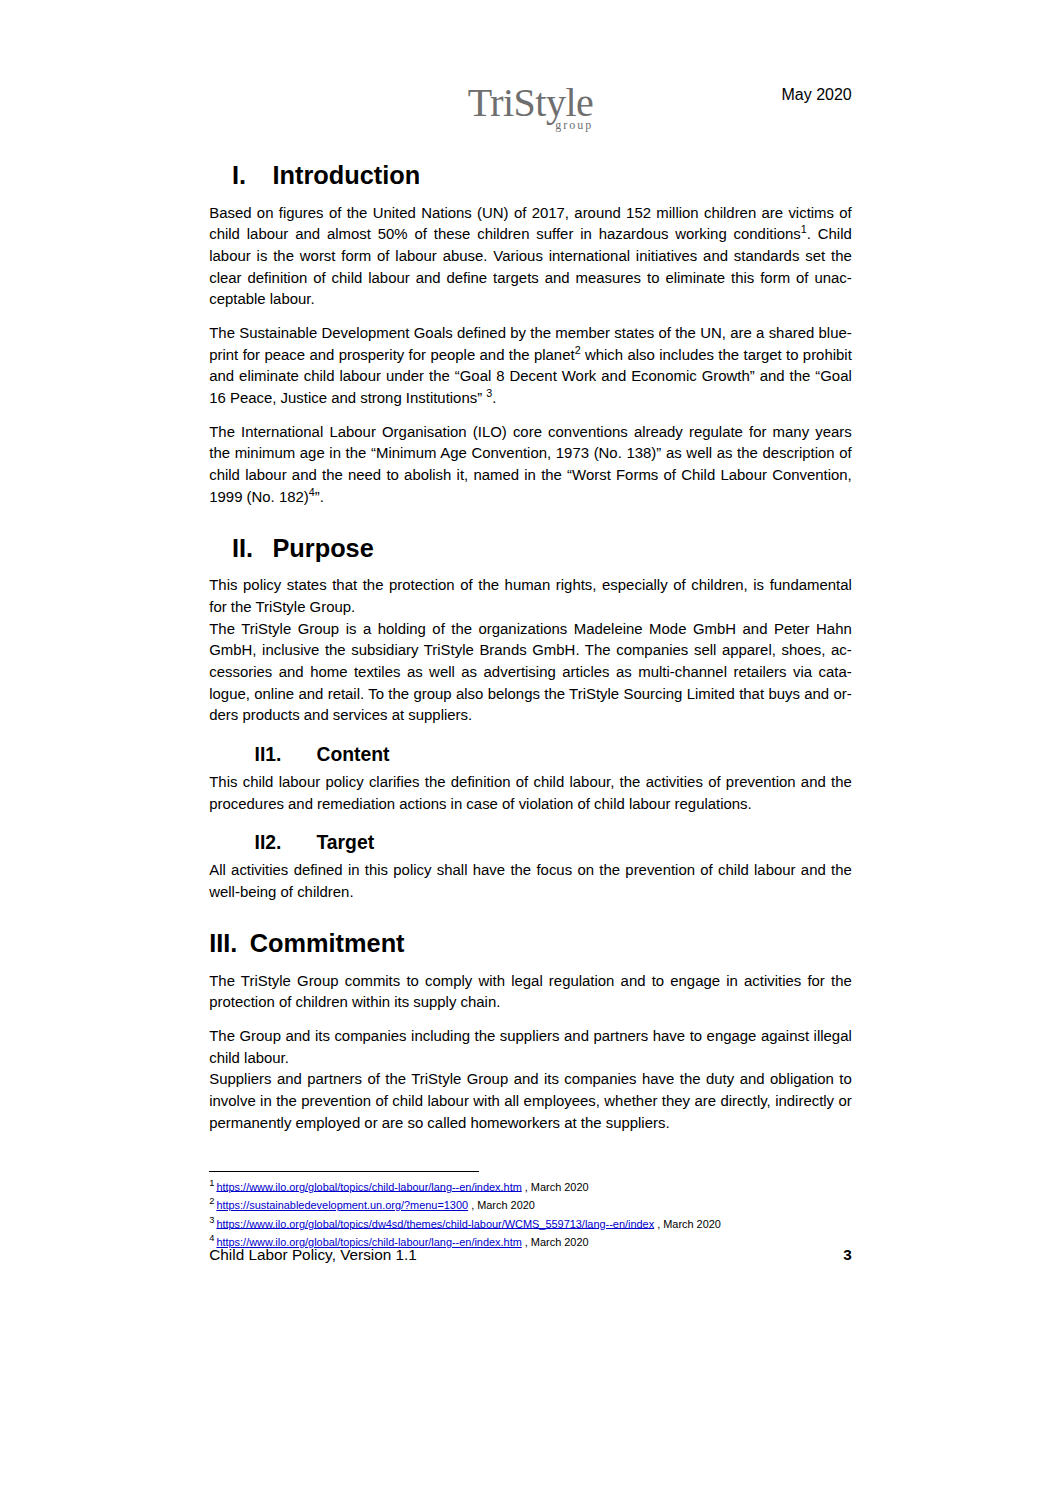May 2020
TriStylegroup
I. Introduction
Based on figures of the United Nations (UN) of 2017, around 152 million children are victims of child labour and almost 50% of these children suffer in hazardous working conditions1. Child labour is the worst form of labour abuse. Various international initiatives and standards set the clear definition of child labour and define targets and measures to eliminate this form of unacceptable labour.
The Sustainable Development Goals defined by the member states of the UN, are a shared blueprint for peace and prosperity for people and the planet2 which also includes the target to prohibit and eliminate child labour under the “Goal 8 Decent Work and Economic Growth” and the “Goal 16 Peace, Justice and strong Institutions” 3.
The International Labour Organisation (ILO) core conventions already regulate for many years the minimum age in the “Minimum Age Convention, 1973 (No. 138)” as well as the description of child labour and the need to abolish it, named in the “Worst Forms of Child Labour Convention, 1999 (No. 182)4”.
II. Purpose
This policy states that the protection of the human rights, especially of children, is fundamental for the TriStyle Group.
The TriStyle Group is a holding of the organizations Madeleine Mode GmbH and Peter Hahn GmbH, inclusive the subsidiary TriStyle Brands GmbH. The companies sell apparel, shoes, accessories and home textiles as well as advertising articles as multi-channel retailers via catalogue, online and retail. To the group also belongs the TriStyle Sourcing Limited that buys and orders products and services at suppliers.
II1. Content
This child labour policy clarifies the definition of child labour, the activities of prevention and the procedures and remediation actions in case of violation of child labour regulations.
II2. Target
All activities defined in this policy shall have the focus on the prevention of child labour and the well-being of children.
III. Commitment
The TriStyle Group commits to comply with legal regulation and to engage in activities for the protection of children within its supply chain.
The Group and its companies including the suppliers and partners have to engage against illegal child labour.
Suppliers and partners of the TriStyle Group and its companies have the duty and obligation to involve in the prevention of child labour with all employees, whether they are directly, indirectly or permanently employed or are so called homeworkers at the suppliers.
1 https://www.ilo.org/global/topics/child-labour/lang--en/index.htm , March 2020
2 https://sustainabledevelopment.un.org/?menu=1300 , March 2020
3 https://www.ilo.org/global/topics/dw4sd/themes/child-labour/WCMS_559713/lang--en/index , March 2020
4 https://www.ilo.org/global/topics/child-labour/lang--en/index.htm , March 2020
Child Labor Policy, Version 1.1 3